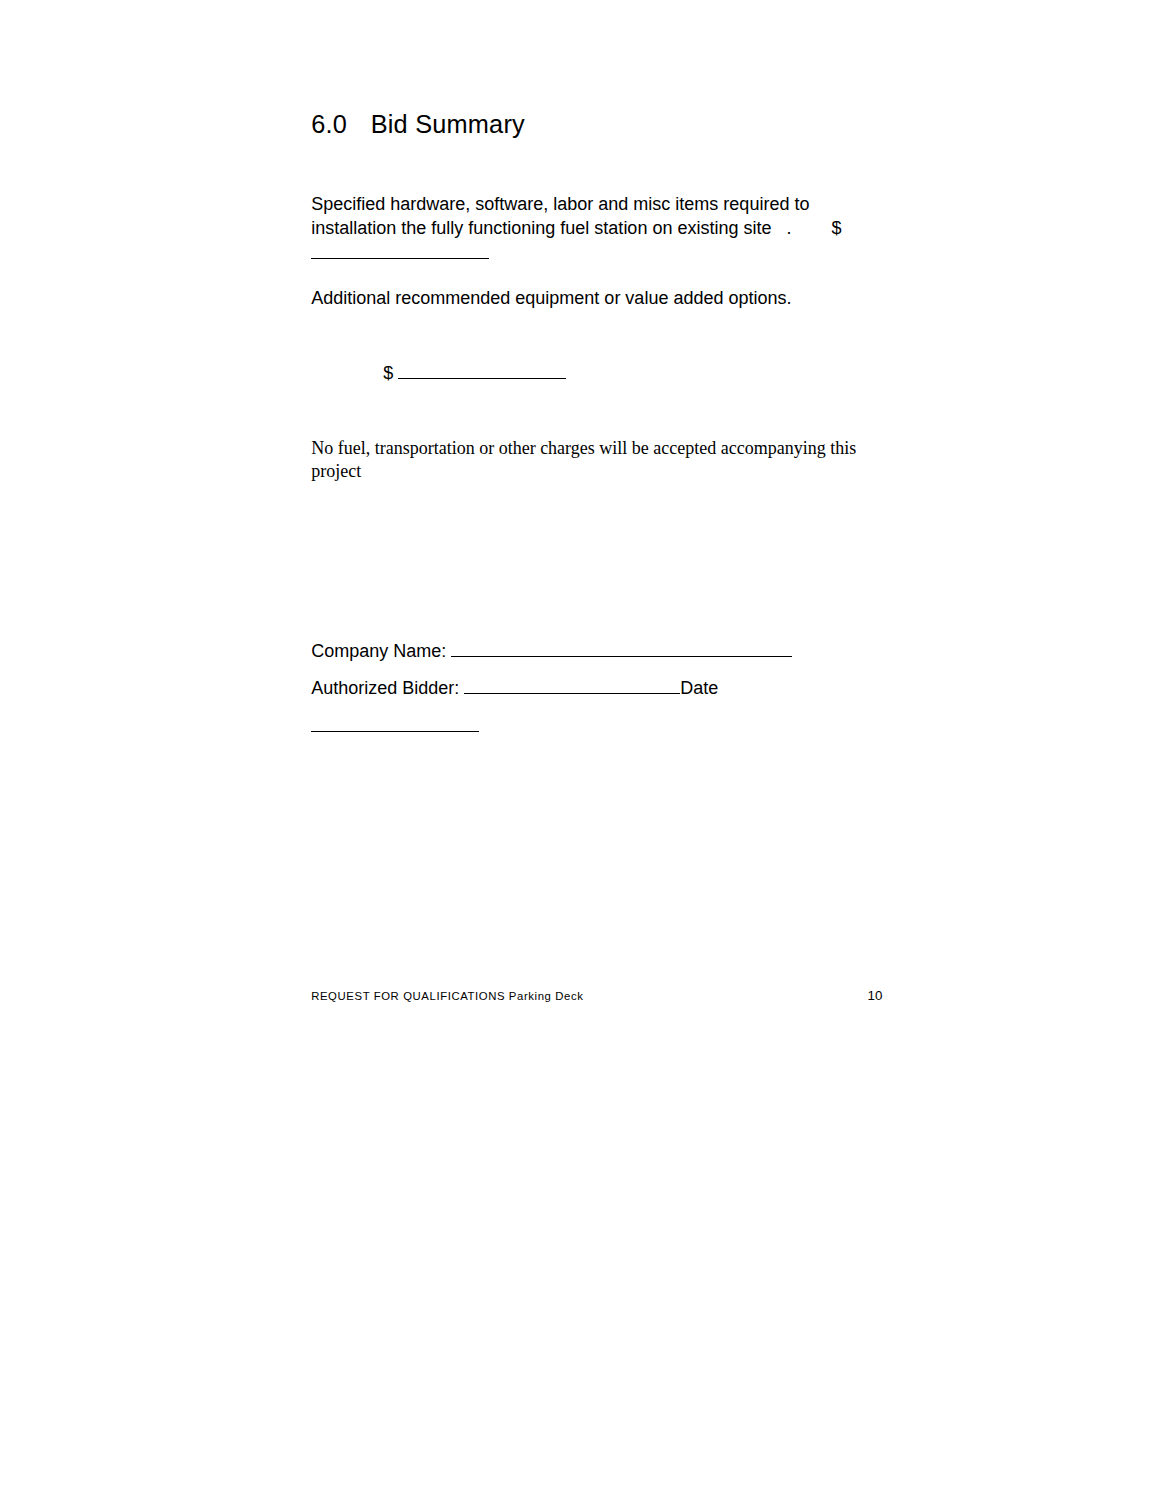6.0 Bid Summary
Specified hardware, software, labor and misc items required to installation the fully functioning fuel station on existing site . $
Additional recommended equipment or value added options.
$
No fuel, transportation or other charges will be accepted accompanying this project
Company Name:
Authorized Bidder: Date
REQUEST FOR QUALIFICATIONS Parking Deck 10